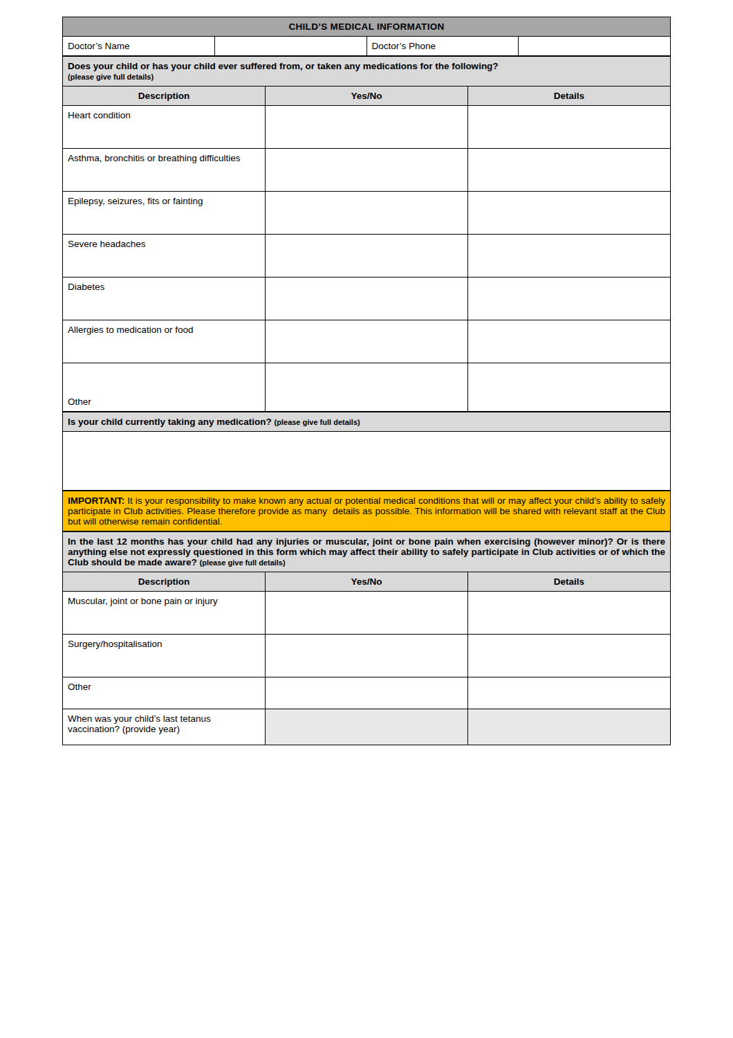| CHILD’S MEDICAL INFORMATION |
| Doctor’s Name | | Doctor’s Phone | |
| Does your child or has your child ever suffered from, or taken any medications for the following? (please give full details) |
| Description | Yes/No | Details |
| Heart condition | | |
| Asthma, bronchitis or breathing difficulties | | |
| Epilepsy, seizures, fits or fainting | | |
| Severe headaches | | |
| Diabetes | | |
| Allergies to medication or food | | |
| Other | | |
| Is your child currently taking any medication? (please give full details) |
| IMPORTANT: It is your responsibility to make known any actual or potential medical conditions that will or may affect your child’s ability to safely participate in Club activities. Please therefore provide as many details as possible. This information will be shared with relevant staff at the Club but will otherwise remain confidential. |
| In the last 12 months has your child had any injuries or muscular, joint or bone pain when exercising (however minor)? Or is there anything else not expressly questioned in this form which may affect their ability to safely participate in Club activities or of which the Club should be made aware? (please give full details) |
| Description | Yes/No | Details |
| Muscular, joint or bone pain or injury | | |
| Surgery/hospitalisation | | |
| Other | | |
| When was your child’s last tetanus vaccination? (provide year) | | |